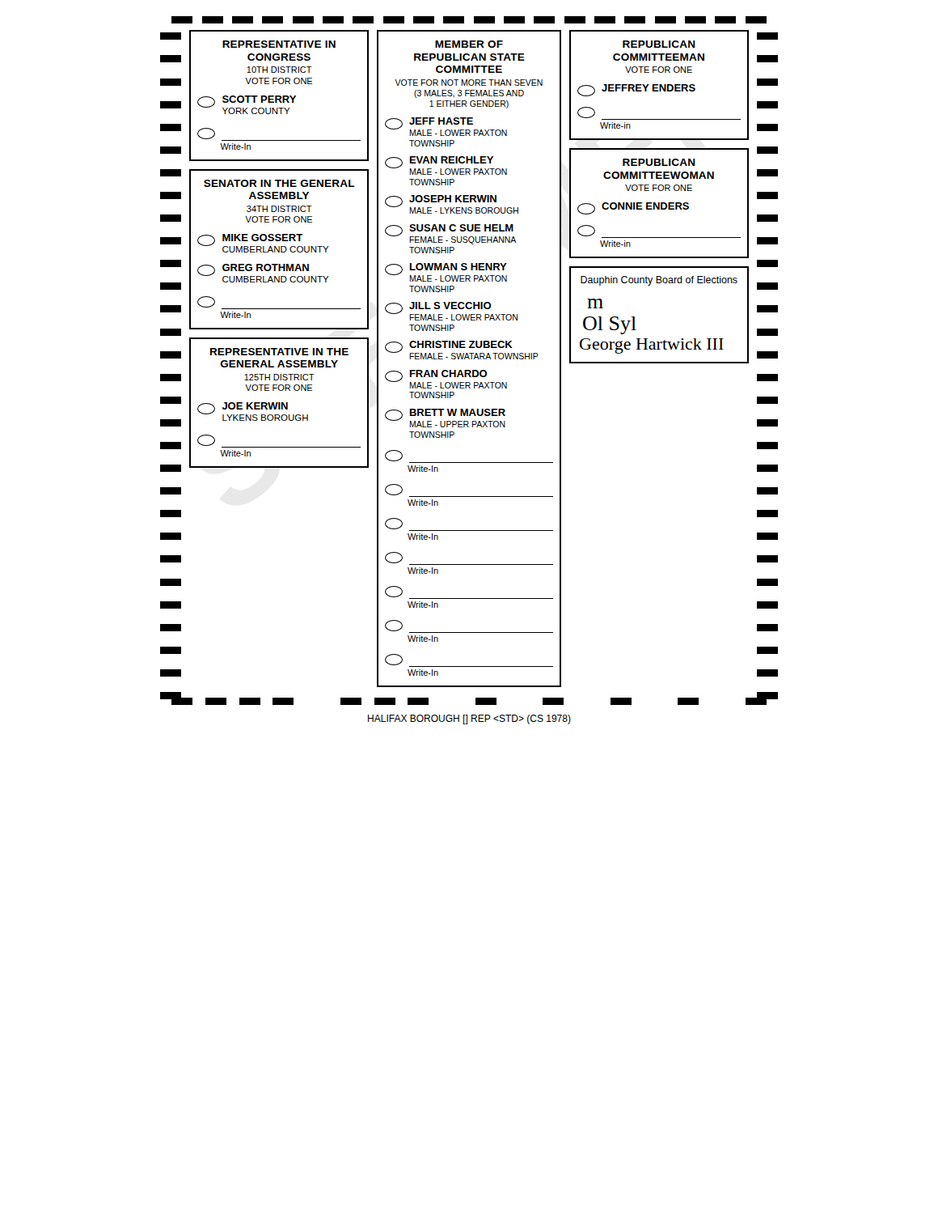SPECIMEN
REPRESENTATIVE IN CONGRESS
10TH DISTRICT
VOTE FOR ONE
SCOTT PERRY
YORK COUNTY
Write-In
SENATOR IN THE GENERAL ASSEMBLY
34TH DISTRICT
VOTE FOR ONE
MIKE GOSSERT
CUMBERLAND COUNTY
GREG ROTHMAN
CUMBERLAND COUNTY
Write-In
REPRESENTATIVE IN THE GENERAL ASSEMBLY
125TH DISTRICT
VOTE FOR ONE
JOE KERWIN
LYKENS BOROUGH
Write-In
MEMBER OF
REPUBLICAN STATE COMMITTEE
VOTE FOR NOT MORE THAN SEVEN
(3 MALES, 3 FEMALES AND
1 EITHER GENDER)
JEFF HASTE
MALE - LOWER PAXTON TOWNSHIP
EVAN REICHLEY
MALE - LOWER PAXTON TOWNSHIP
JOSEPH KERWIN
MALE - LYKENS BOROUGH
SUSAN C SUE HELM
FEMALE - SUSQUEHANNA TOWNSHIP
LOWMAN S HENRY
MALE - LOWER PAXTON TOWNSHIP
JILL S VECCHIO
FEMALE - LOWER PAXTON TOWNSHIP
CHRISTINE ZUBECK
FEMALE - SWATARA TOWNSHIP
FRAN CHARDO
MALE - LOWER PAXTON TOWNSHIP
BRETT W MAUSER
MALE - UPPER PAXTON TOWNSHIP
Write-In
Write-In
Write-In
Write-In
Write-In
Write-In
Write-In
REPUBLICAN COMMITTEEMAN
VOTE FOR ONE
JEFFREY ENDERS
Write-in
REPUBLICAN COMMITTEEWOMAN
VOTE FOR ONE
CONNIE ENDERS
Write-in
Dauphin County Board of Elections
m
Ol Syl
George Hartwick III
HALIFAX BOROUGH [] REP <STD> (CS 1978)